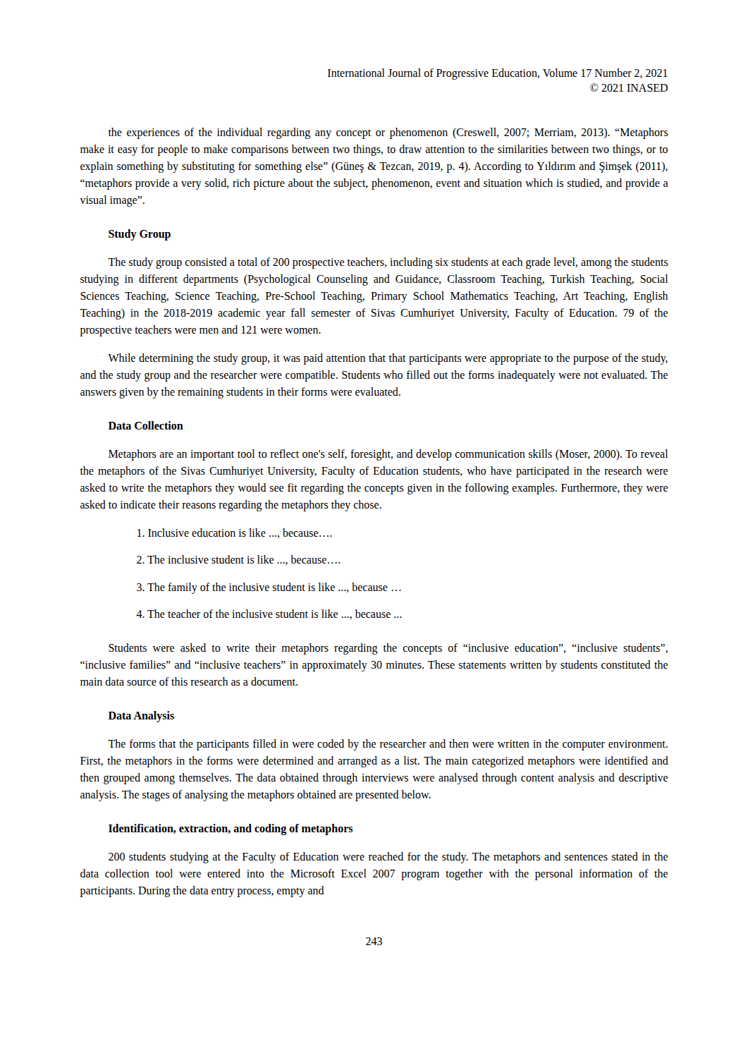International Journal of Progressive Education, Volume 17 Number 2, 2021
© 2021 INASED
the experiences of the individual regarding any concept or phenomenon (Creswell, 2007; Merriam, 2013). “Metaphors make it easy for people to make comparisons between two things, to draw attention to the similarities between two things, or to explain something by substituting for something else” (Güneş & Tezcan, 2019, p. 4). According to Yıldırım and Şimşek (2011), “metaphors provide a very solid, rich picture about the subject, phenomenon, event and situation which is studied, and provide a visual image”.
Study Group
The study group consisted a total of 200 prospective teachers, including six students at each grade level, among the students studying in different departments (Psychological Counseling and Guidance, Classroom Teaching, Turkish Teaching, Social Sciences Teaching, Science Teaching, Pre-School Teaching, Primary School Mathematics Teaching, Art Teaching, English Teaching) in the 2018-2019 academic year fall semester of Sivas Cumhuriyet University, Faculty of Education. 79 of the prospective teachers were men and 121 were women.
While determining the study group, it was paid attention that that participants were appropriate to the purpose of the study, and the study group and the researcher were compatible. Students who filled out the forms inadequately were not evaluated. The answers given by the remaining students in their forms were evaluated.
Data Collection
Metaphors are an important tool to reflect one's self, foresight, and develop communication skills (Moser, 2000). To reveal the metaphors of the Sivas Cumhuriyet University, Faculty of Education students, who have participated in the research were asked to write the metaphors they would see fit regarding the concepts given in the following examples. Furthermore, they were asked to indicate their reasons regarding the metaphors they chose.
1. Inclusive education is like ..., because….
2. The inclusive student is like ..., because….
3. The family of the inclusive student is like ..., because …
4. The teacher of the inclusive student is like ..., because ...
Students were asked to write their metaphors regarding the concepts of “inclusive education”, “inclusive students”, “inclusive families” and “inclusive teachers” in approximately 30 minutes. These statements written by students constituted the main data source of this research as a document.
Data Analysis
The forms that the participants filled in were coded by the researcher and then were written in the computer environment. First, the metaphors in the forms were determined and arranged as a list. The main categorized metaphors were identified and then grouped among themselves. The data obtained through interviews were analysed through content analysis and descriptive analysis. The stages of analysing the metaphors obtained are presented below.
Identification, extraction, and coding of metaphors
200 students studying at the Faculty of Education were reached for the study. The metaphors and sentences stated in the data collection tool were entered into the Microsoft Excel 2007 program together with the personal information of the participants. During the data entry process, empty and
243